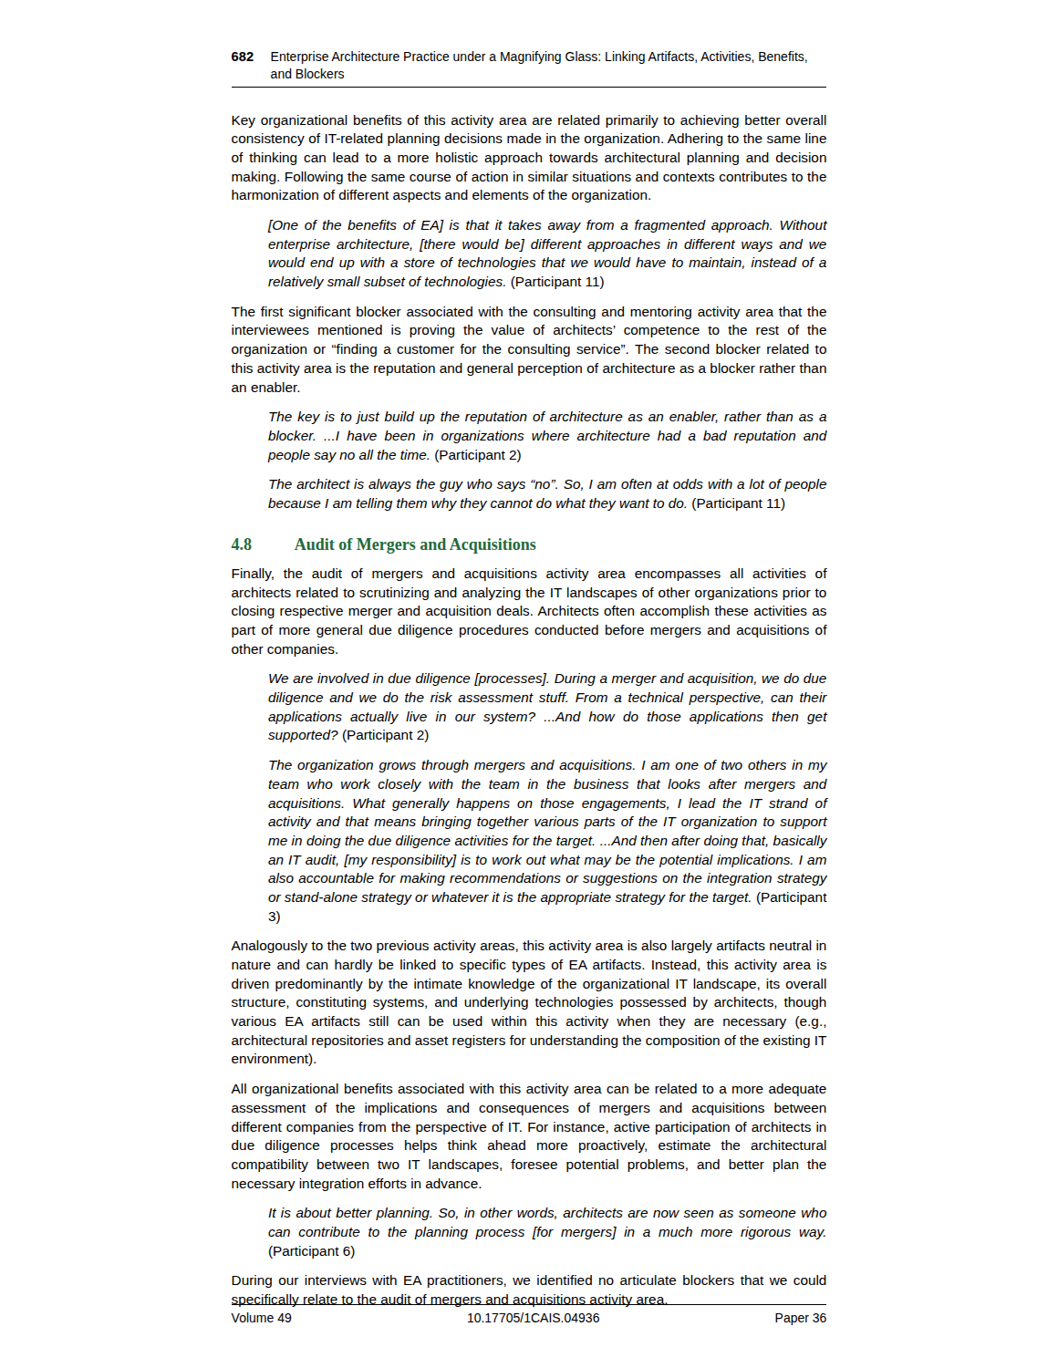682 Enterprise Architecture Practice under a Magnifying Glass: Linking Artifacts, Activities, Benefits, and Blockers
Key organizational benefits of this activity area are related primarily to achieving better overall consistency of IT-related planning decisions made in the organization. Adhering to the same line of thinking can lead to a more holistic approach towards architectural planning and decision making. Following the same course of action in similar situations and contexts contributes to the harmonization of different aspects and elements of the organization.
[One of the benefits of EA] is that it takes away from a fragmented approach. Without enterprise architecture, [there would be] different approaches in different ways and we would end up with a store of technologies that we would have to maintain, instead of a relatively small subset of technologies. (Participant 11)
The first significant blocker associated with the consulting and mentoring activity area that the interviewees mentioned is proving the value of architects’ competence to the rest of the organization or “finding a customer for the consulting service”. The second blocker related to this activity area is the reputation and general perception of architecture as a blocker rather than an enabler.
The key is to just build up the reputation of architecture as an enabler, rather than as a blocker. ...I have been in organizations where architecture had a bad reputation and people say no all the time. (Participant 2)
The architect is always the guy who says “no”. So, I am often at odds with a lot of people because I am telling them why they cannot do what they want to do. (Participant 11)
4.8 Audit of Mergers and Acquisitions
Finally, the audit of mergers and acquisitions activity area encompasses all activities of architects related to scrutinizing and analyzing the IT landscapes of other organizations prior to closing respective merger and acquisition deals. Architects often accomplish these activities as part of more general due diligence procedures conducted before mergers and acquisitions of other companies.
We are involved in due diligence [processes]. During a merger and acquisition, we do due diligence and we do the risk assessment stuff. From a technical perspective, can their applications actually live in our system? ...And how do those applications then get supported? (Participant 2)
The organization grows through mergers and acquisitions. I am one of two others in my team who work closely with the team in the business that looks after mergers and acquisitions. What generally happens on those engagements, I lead the IT strand of activity and that means bringing together various parts of the IT organization to support me in doing the due diligence activities for the target. ...And then after doing that, basically an IT audit, [my responsibility] is to work out what may be the potential implications. I am also accountable for making recommendations or suggestions on the integration strategy or stand-alone strategy or whatever it is the appropriate strategy for the target. (Participant 3)
Analogously to the two previous activity areas, this activity area is also largely artifacts neutral in nature and can hardly be linked to specific types of EA artifacts. Instead, this activity area is driven predominantly by the intimate knowledge of the organizational IT landscape, its overall structure, constituting systems, and underlying technologies possessed by architects, though various EA artifacts still can be used within this activity when they are necessary (e.g., architectural repositories and asset registers for understanding the composition of the existing IT environment).
All organizational benefits associated with this activity area can be related to a more adequate assessment of the implications and consequences of mergers and acquisitions between different companies from the perspective of IT. For instance, active participation of architects in due diligence processes helps think ahead more proactively, estimate the architectural compatibility between two IT landscapes, foresee potential problems, and better plan the necessary integration efforts in advance.
It is about better planning. So, in other words, architects are now seen as someone who can contribute to the planning process [for mergers] in a much more rigorous way. (Participant 6)
During our interviews with EA practitioners, we identified no articulate blockers that we could specifically relate to the audit of mergers and acquisitions activity area.
Volume 49 10.17705/1CAIS.04936 Paper 36